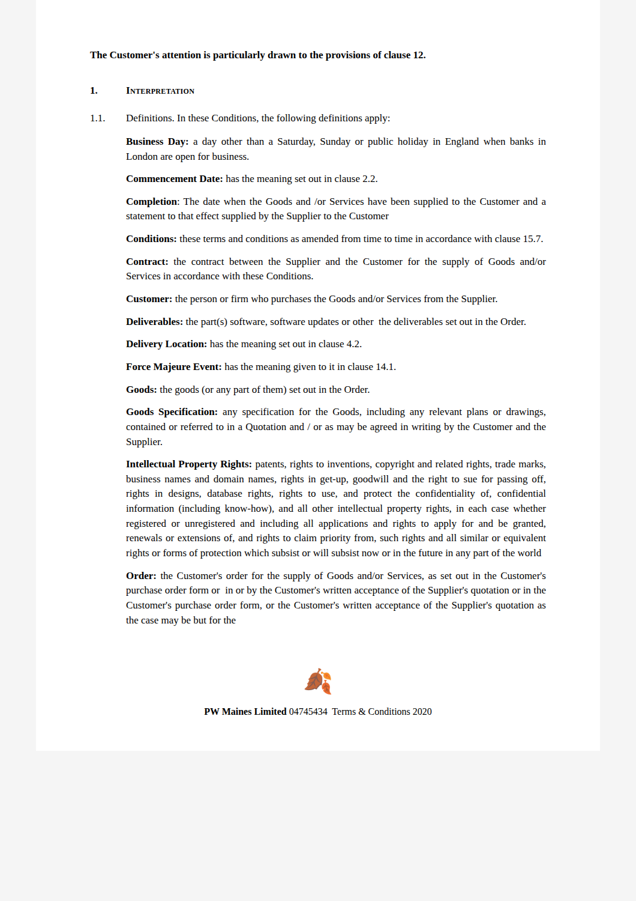The Customer's attention is particularly drawn to the provisions of clause 12.
1. Interpretation
1.1. Definitions. In these Conditions, the following definitions apply:
Business Day: a day other than a Saturday, Sunday or public holiday in England when banks in London are open for business.
Commencement Date: has the meaning set out in clause 2.2.
Completion: The date when the Goods and /or Services have been supplied to the Customer and a statement to that effect supplied by the Supplier to the Customer
Conditions: these terms and conditions as amended from time to time in accordance with clause 15.7.
Contract: the contract between the Supplier and the Customer for the supply of Goods and/or Services in accordance with these Conditions.
Customer: the person or firm who purchases the Goods and/or Services from the Supplier.
Deliverables: the part(s) software, software updates or other the deliverables set out in the Order.
Delivery Location: has the meaning set out in clause 4.2.
Force Majeure Event: has the meaning given to it in clause 14.1.
Goods: the goods (or any part of them) set out in the Order.
Goods Specification: any specification for the Goods, including any relevant plans or drawings, contained or referred to in a Quotation and / or as may be agreed in writing by the Customer and the Supplier.
Intellectual Property Rights: patents, rights to inventions, copyright and related rights, trade marks, business names and domain names, rights in get-up, goodwill and the right to sue for passing off, rights in designs, database rights, rights to use, and protect the confidentiality of, confidential information (including know-how), and all other intellectual property rights, in each case whether registered or unregistered and including all applications and rights to apply for and be granted, renewals or extensions of, and rights to claim priority from, such rights and all similar or equivalent rights or forms of protection which subsist or will subsist now or in the future in any part of the world
Order: the Customer's order for the supply of Goods and/or Services, as set out in the Customer's purchase order form or in or by the Customer's written acceptance of the Supplier's quotation or in the Customer's purchase order form, or the Customer's written acceptance of the Supplier's quotation as the case may be but for the
🍂
PW Maines Limited 04745434 Terms & Conditions 2020